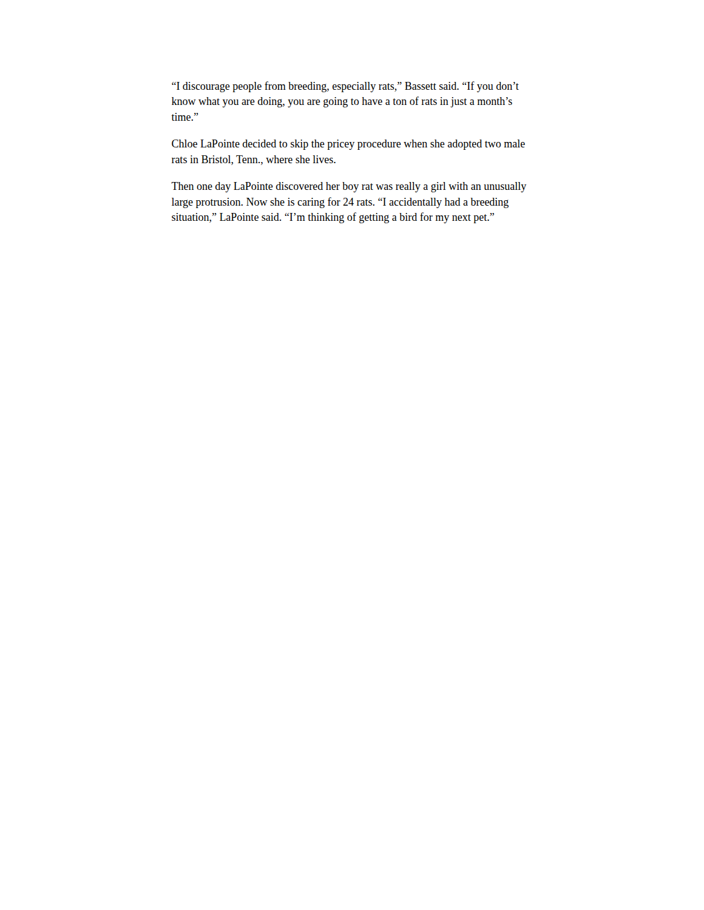“I discourage people from breeding, especially rats,” Bassett said. “If you don’t know what you are doing, you are going to have a ton of rats in just a month’s time.”
Chloe LaPointe decided to skip the pricey procedure when she adopted two male rats in Bristol, Tenn., where she lives.
Then one day LaPointe discovered her boy rat was really a girl with an unusually large protrusion. Now she is caring for 24 rats. “I accidentally had a breeding situation,” LaPointe said. “I’m thinking of getting a bird for my next pet.”